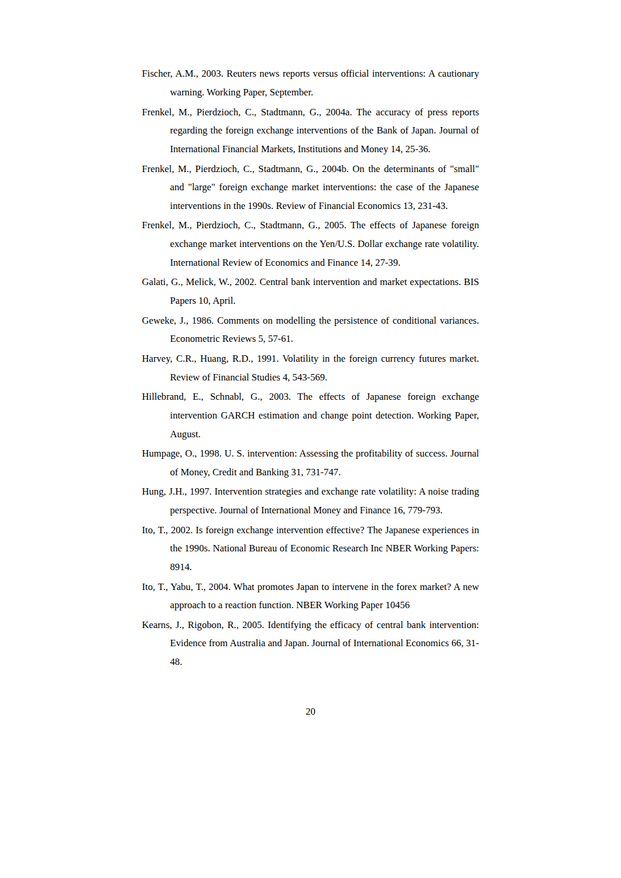Fischer, A.M., 2003. Reuters news reports versus official interventions: A cautionary warning. Working Paper, September.
Frenkel, M., Pierdzioch, C., Stadtmann, G., 2004a. The accuracy of press reports regarding the foreign exchange interventions of the Bank of Japan. Journal of International Financial Markets, Institutions and Money 14, 25-36.
Frenkel, M., Pierdzioch, C., Stadtmann, G., 2004b. On the determinants of "small" and "large" foreign exchange market interventions: the case of the Japanese interventions in the 1990s. Review of Financial Economics 13, 231-43.
Frenkel, M., Pierdzioch, C., Stadtmann, G., 2005. The effects of Japanese foreign exchange market interventions on the Yen/U.S. Dollar exchange rate volatility. International Review of Economics and Finance 14, 27-39.
Galati, G., Melick, W., 2002. Central bank intervention and market expectations. BIS Papers 10, April.
Geweke, J., 1986. Comments on modelling the persistence of conditional variances. Econometric Reviews 5, 57-61.
Harvey, C.R., Huang, R.D., 1991. Volatility in the foreign currency futures market. Review of Financial Studies 4, 543-569.
Hillebrand, E., Schnabl, G., 2003. The effects of Japanese foreign exchange intervention GARCH estimation and change point detection. Working Paper, August.
Humpage, O., 1998. U. S. intervention: Assessing the profitability of success. Journal of Money, Credit and Banking 31, 731-747.
Hung, J.H., 1997. Intervention strategies and exchange rate volatility: A noise trading perspective. Journal of International Money and Finance 16, 779-793.
Ito, T., 2002. Is foreign exchange intervention effective? The Japanese experiences in the 1990s. National Bureau of Economic Research Inc NBER Working Papers: 8914.
Ito, T., Yabu, T., 2004. What promotes Japan to intervene in the forex market? A new approach to a reaction function. NBER Working Paper 10456
Kearns, J., Rigobon, R., 2005. Identifying the efficacy of central bank intervention: Evidence from Australia and Japan. Journal of International Economics 66, 31-48.
20